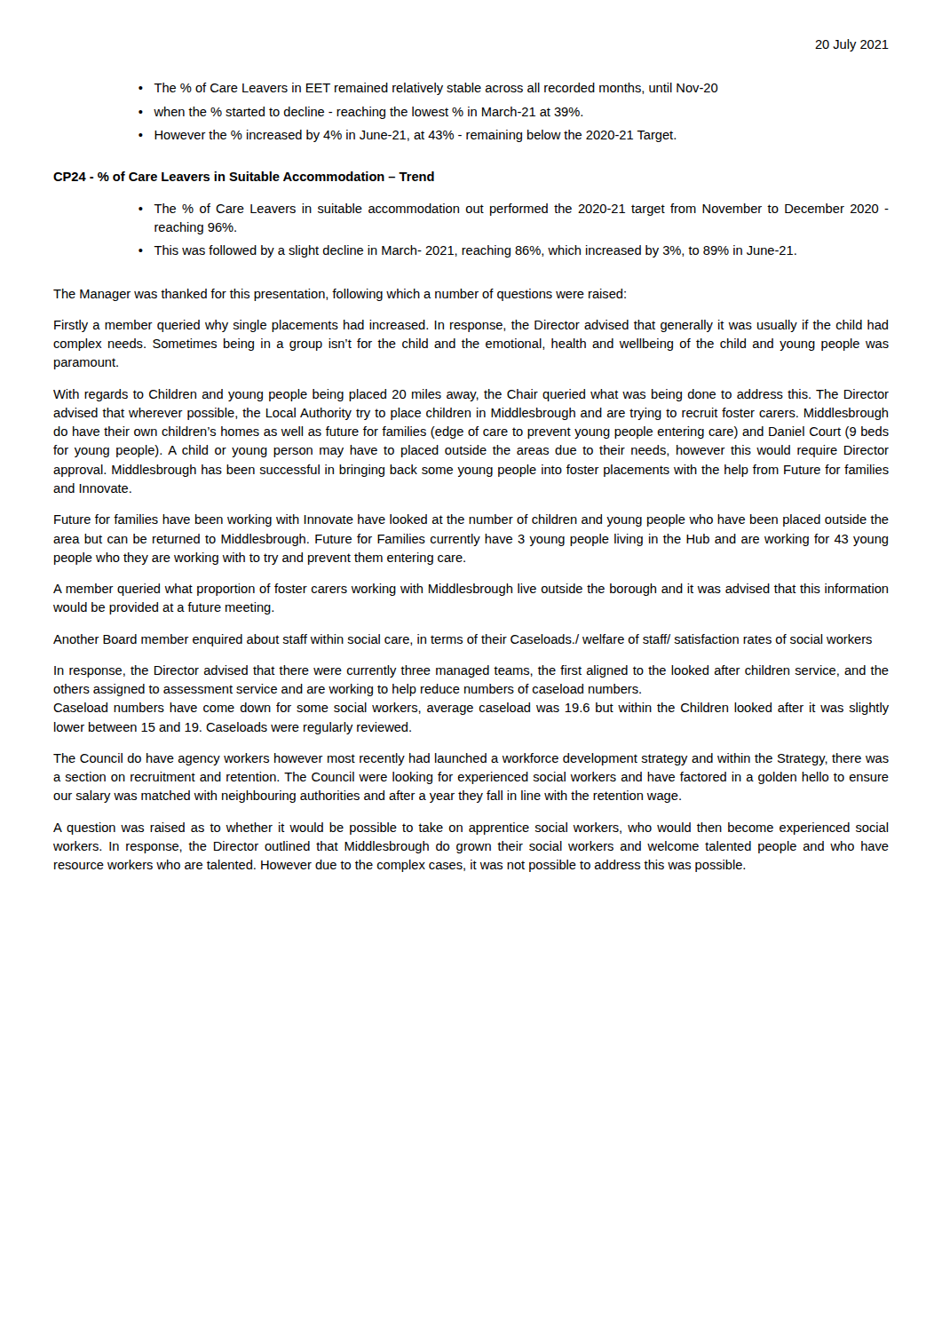20 July 2021
The % of Care Leavers in EET remained relatively stable across all recorded months, until Nov-20
when the % started to decline - reaching the lowest % in March-21 at 39%.
However the % increased by 4% in June-21, at 43% - remaining below the 2020-21 Target.
CP24 - % of Care Leavers in Suitable Accommodation – Trend
The % of Care Leavers in suitable accommodation out performed the 2020-21 target from November to December 2020 - reaching 96%.
This was followed by a slight decline in March- 2021, reaching 86%, which increased by 3%, to 89% in June-21.
The Manager was thanked for this presentation, following which a number of questions were raised:
Firstly a member queried why single placements had increased. In response, the Director advised that generally it was usually if the child had complex needs. Sometimes being in a group isn’t for the child and the emotional, health and wellbeing of the child and young people was paramount.
With regards to Children and young people being placed 20 miles away, the Chair queried what was being done to address this. The Director advised that wherever possible, the Local Authority try to place children in Middlesbrough and are trying to recruit foster carers. Middlesbrough do have their own children’s homes as well as future for families (edge of care to prevent young people entering care) and Daniel Court (9 beds for young people). A child or young person may have to placed outside the areas due to their needs, however this would require Director approval. Middlesbrough has been successful in bringing back some young people into foster placements with the help from Future for families and Innovate.
Future for families have been working with Innovate have looked at the number of children and young people who have been placed outside the area but can be returned to Middlesbrough. Future for Families currently have 3 young people living in the Hub and are working for 43 young people who they are working with to try and prevent them entering care.
A member queried what proportion of foster carers working with Middlesbrough live outside the borough and it was advised that this information would be provided at a future meeting.
Another Board member enquired about staff within social care, in terms of their Caseloads./ welfare of staff/ satisfaction rates of social workers
In response, the Director advised that there were currently three managed teams, the first aligned to the looked after children service, and the others assigned to assessment service and are working to help reduce numbers of caseload numbers.
Caseload numbers have come down for some social workers, average caseload was 19.6 but within the Children looked after it was slightly lower between 15 and 19. Caseloads were regularly reviewed.
The Council do have agency workers however most recently had launched a workforce development strategy and within the Strategy, there was a section on recruitment and retention. The Council were looking for experienced social workers and have factored in a golden hello to ensure our salary was matched with neighbouring authorities and after a year they fall in line with the retention wage.
A question was raised as to whether it would be possible to take on apprentice social workers, who would then become experienced social workers. In response, the Director outlined that Middlesbrough do grown their social workers and welcome talented people and who have resource workers who are talented. However due to the complex cases, it was not possible to address this was possible.